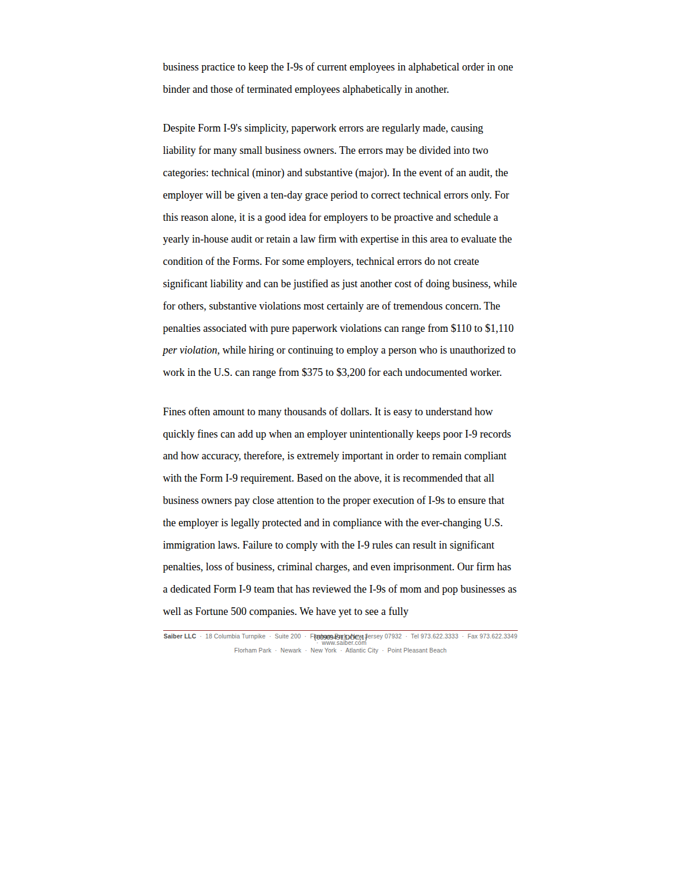business practice to keep the I-9s of current employees in alphabetical order in one binder and those of terminated employees alphabetically in another.
Despite Form I-9's simplicity, paperwork errors are regularly made, causing liability for many small business owners. The errors may be divided into two categories: technical (minor) and substantive (major). In the event of an audit, the employer will be given a ten-day grace period to correct technical errors only. For this reason alone, it is a good idea for employers to be proactive and schedule a yearly in-house audit or retain a law firm with expertise in this area to evaluate the condition of the Forms. For some employers, technical errors do not create significant liability and can be justified as just another cost of doing business, while for others, substantive violations most certainly are of tremendous concern. The penalties associated with pure paperwork violations can range from $110 to $1,110 per violation, while hiring or continuing to employ a person who is unauthorized to work in the U.S. can range from $375 to $3,200 for each undocumented worker.
Fines often amount to many thousands of dollars. It is easy to understand how quickly fines can add up when an employer unintentionally keeps poor I-9 records and how accuracy, therefore, is extremely important in order to remain compliant with the Form I-9 requirement. Based on the above, it is recommended that all business owners pay close attention to the proper execution of I-9s to ensure that the employer is legally protected and in compliance with the ever-changing U.S. immigration laws. Failure to comply with the I-9 rules can result in significant penalties, loss of business, criminal charges, and even imprisonment. Our firm has a dedicated Form I-9 team that has reviewed the I-9s of mom and pop businesses as well as Fortune 500 companies. We have yet to see a fully
{00909491.DOC;1} Saiber LLC · 18 Columbia Turnpike · Suite 200 · Florham Park, New Jersey 07932 · Tel 973.622.3333 · Fax 973.622.3349 · www.saiber.com Florham Park · Newark · New York · Atlantic City · Point Pleasant Beach